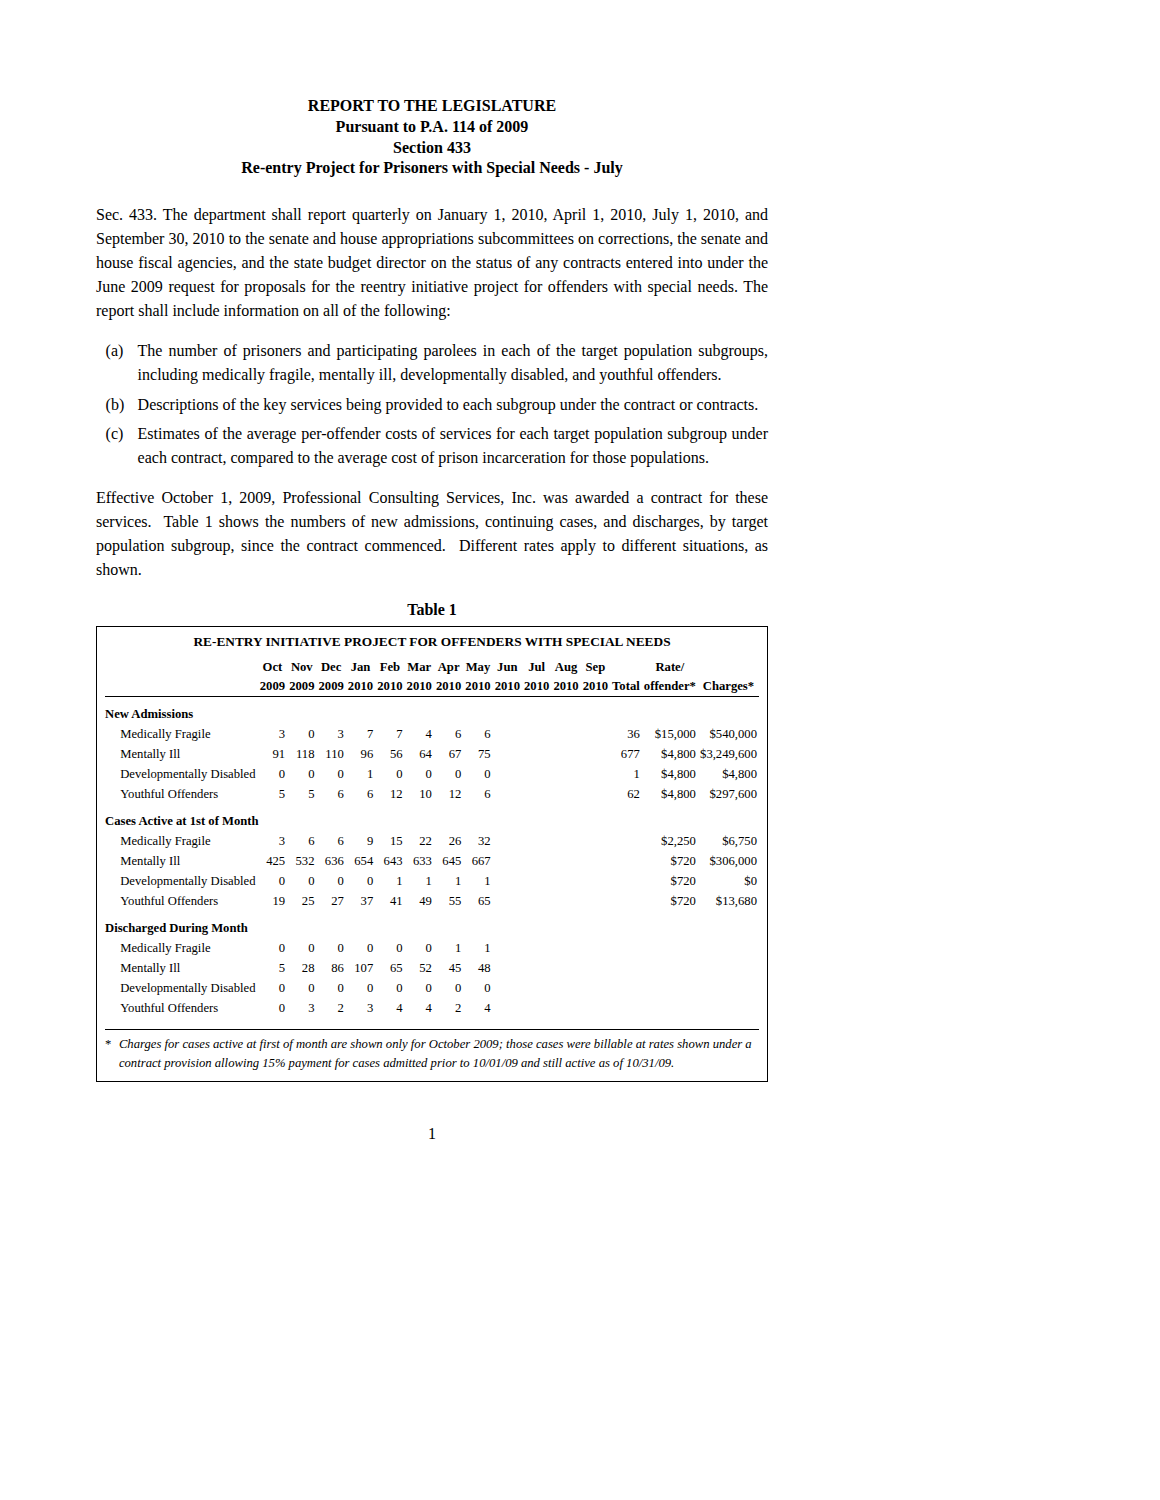REPORT TO THE LEGISLATURE
Pursuant to P.A. 114 of 2009
Section 433
Re-entry Project for Prisoners with Special Needs - July
Sec. 433. The department shall report quarterly on January 1, 2010, April 1, 2010, July 1, 2010, and September 30, 2010 to the senate and house appropriations subcommittees on corrections, the senate and house fiscal agencies, and the state budget director on the status of any contracts entered into under the June 2009 request for proposals for the reentry initiative project for offenders with special needs. The report shall include information on all of the following:
(a) The number of prisoners and participating parolees in each of the target population subgroups, including medically fragile, mentally ill, developmentally disabled, and youthful offenders.
(b) Descriptions of the key services being provided to each subgroup under the contract or contracts.
(c) Estimates of the average per-offender costs of services for each target population subgroup under each contract, compared to the average cost of prison incarceration for those populations.
Effective October 1, 2009, Professional Consulting Services, Inc. was awarded a contract for these services. Table 1 shows the numbers of new admissions, continuing cases, and discharges, by target population subgroup, since the contract commenced. Different rates apply to different situations, as shown.
Table 1
RE-ENTRY INITIATIVE PROJECT FOR OFFENDERS WITH SPECIAL NEEDS
| | Oct 2009 | Nov 2009 | Dec 2009 | Jan 2010 | Feb 2010 | Mar 2010 | Apr 2010 | May 2010 | Jun 2010 | Jul 2010 | Aug 2010 | Sep 2010 | Total | Rate/ offender* | Charges* |
| --- | --- | --- | --- | --- | --- | --- | --- | --- | --- | --- | --- | --- | --- | --- | --- |
| New Admissions |
| Medically Fragile | 3 | 0 | 3 | 7 | 7 | 4 | 6 | 6 | | | | | 36 | $15,000 | $540,000 |
| Mentally Ill | 91 | 118 | 110 | 96 | 56 | 64 | 67 | 75 | | | | | 677 | $4,800 | $3,249,600 |
| Developmentally Disabled | 0 | 0 | 0 | 1 | 0 | 0 | 0 | 0 | | | | | 1 | $4,800 | $4,800 |
| Youthful Offenders | 5 | 5 | 6 | 6 | 12 | 10 | 12 | 6 | | | | | 62 | $4,800 | $297,600 |
| Cases Active at 1st of Month |
| Medically Fragile | 3 | 6 | 6 | 9 | 15 | 22 | 26 | 32 | | | | | | $2,250 | $6,750 |
| Mentally Ill | 425 | 532 | 636 | 654 | 643 | 633 | 645 | 667 | | | | | | $720 | $306,000 |
| Developmentally Disabled | 0 | 0 | 0 | 0 | 1 | 1 | 1 | 1 | | | | | | $720 | $0 |
| Youthful Offenders | 19 | 25 | 27 | 37 | 41 | 49 | 55 | 65 | | | | | | $720 | $13,680 |
| Discharged During Month |
| Medically Fragile | 0 | 0 | 0 | 0 | 0 | 0 | 1 | 1 | | | | | | | |
| Mentally Ill | 5 | 28 | 86 | 107 | 65 | 52 | 45 | 48 | | | | | | | |
| Developmentally Disabled | 0 | 0 | 0 | 0 | 0 | 0 | 0 | 0 | | | | | | | |
| Youthful Offenders | 0 | 3 | 2 | 3 | 4 | 4 | 2 | 4 | | | | | | | |
* Charges for cases active at first of month are shown only for October 2009; those cases were billable at rates shown under a contract provision allowing 15% payment for cases admitted prior to 10/01/09 and still active as of 10/31/09.
1